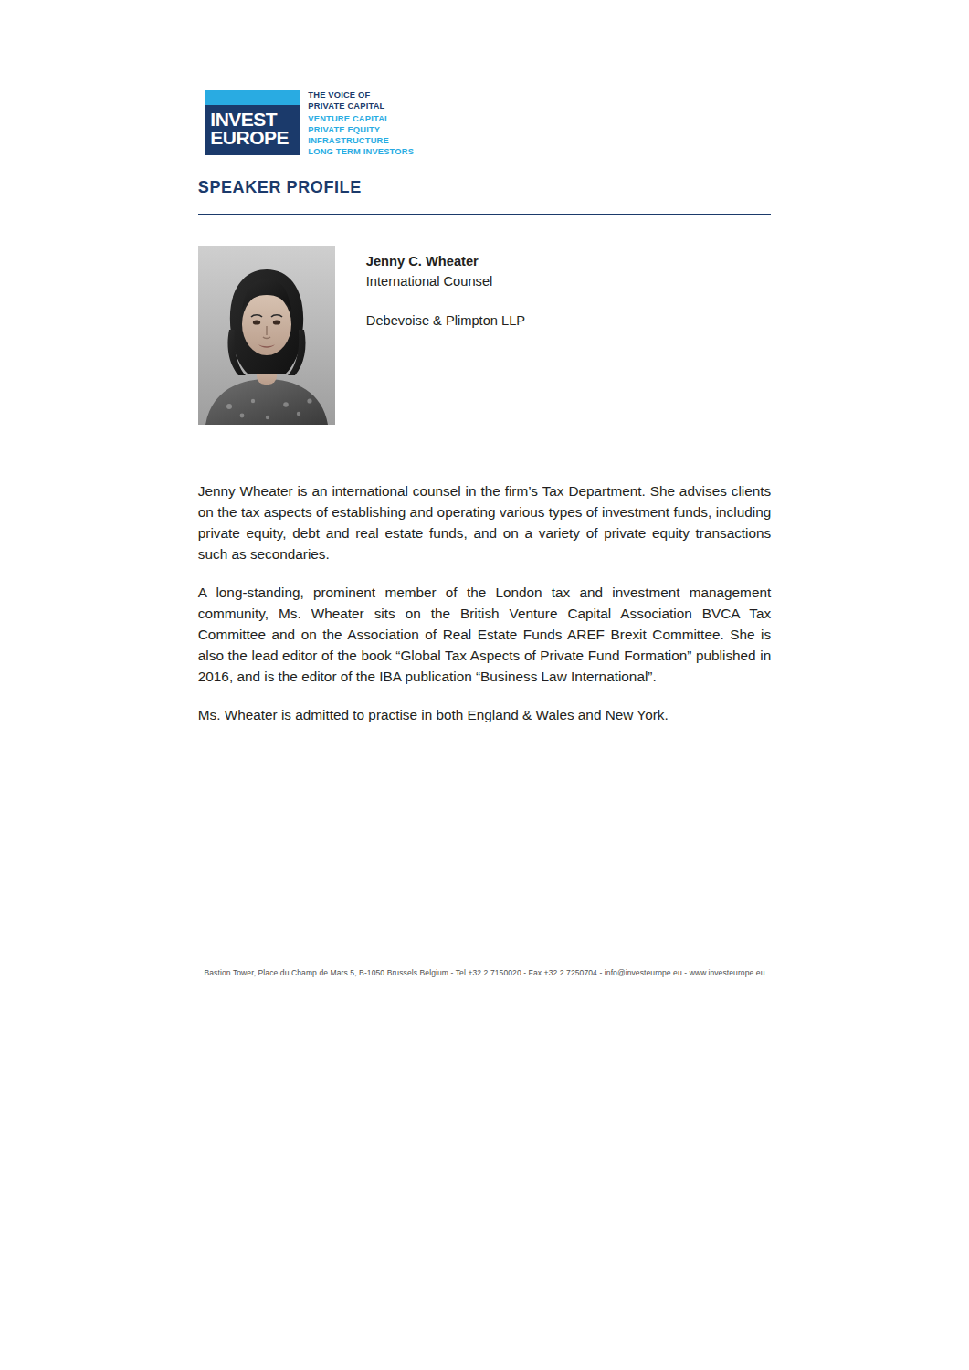Invest
Europe
The Voice of
Private Capital
Venture Capital
Private Equity
Infrastructure
Long Term Investors
Speaker Profile
Jenny C. Wheater
International Counsel
Debevoise & Plimpton LLP
Jenny Wheater is an international counsel in the firm’s Tax Department. She advises clients on the tax aspects of establishing and operating various types of investment funds, including private equity, debt and real estate funds, and on a variety of private equity transactions such as secondaries.
A long-standing, prominent member of the London tax and investment management community, Ms. Wheater sits on the British Venture Capital Association BVCA Tax Committee and on the Association of Real Estate Funds AREF Brexit Committee. She is also the lead editor of the book “Global Tax Aspects of Private Fund Formation” published in 2016, and is the editor of the IBA publication “Business Law International”.
Ms. Wheater is admitted to practise in both England & Wales and New York.
Bastion Tower, Place du Champ de Mars 5, B-1050 Brussels Belgium - Tel +32 2 7150020 - Fax +32 2 7250704 - info@investeurope.eu - www.investeurope.eu